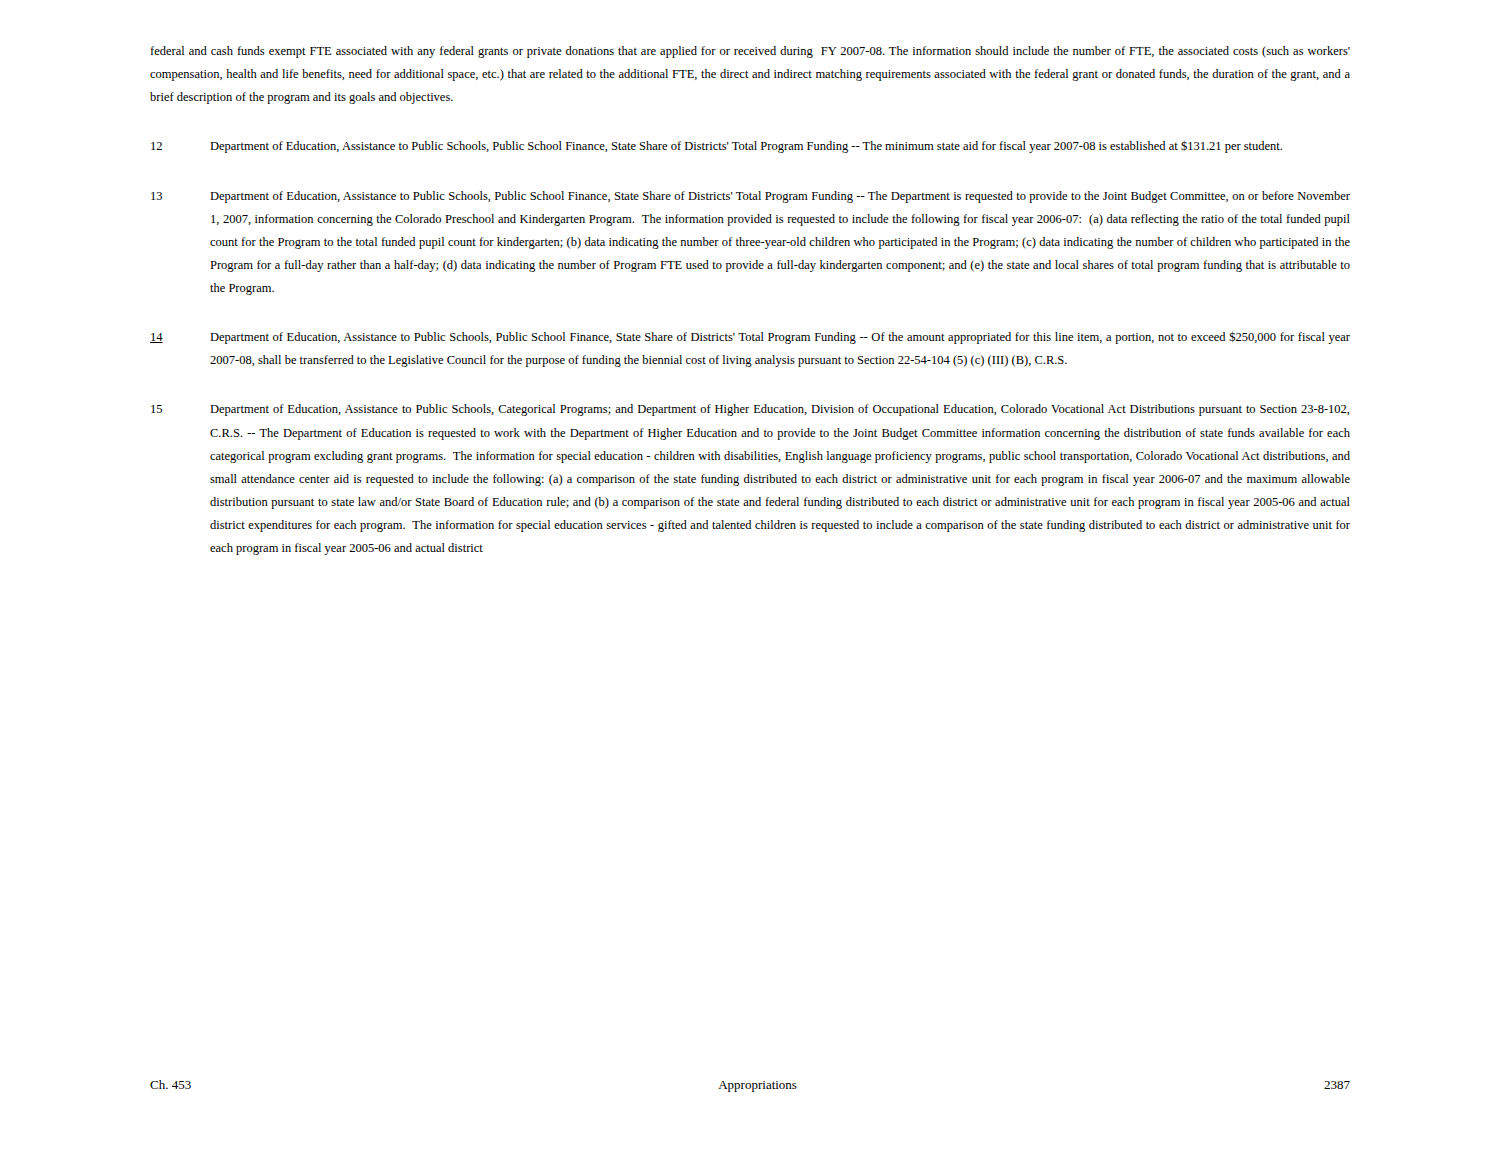federal and cash funds exempt FTE associated with any federal grants or private donations that are applied for or received during FY 2007-08. The information should include the number of FTE, the associated costs (such as workers' compensation, health and life benefits, need for additional space, etc.) that are related to the additional FTE, the direct and indirect matching requirements associated with the federal grant or donated funds, the duration of the grant, and a brief description of the program and its goals and objectives.
12
Department of Education, Assistance to Public Schools, Public School Finance, State Share of Districts' Total Program Funding -- The minimum state aid for fiscal year 2007-08 is established at $131.21 per student.
13
Department of Education, Assistance to Public Schools, Public School Finance, State Share of Districts' Total Program Funding -- The Department is requested to provide to the Joint Budget Committee, on or before November 1, 2007, information concerning the Colorado Preschool and Kindergarten Program. The information provided is requested to include the following for fiscal year 2006-07: (a) data reflecting the ratio of the total funded pupil count for the Program to the total funded pupil count for kindergarten; (b) data indicating the number of three-year-old children who participated in the Program; (c) data indicating the number of children who participated in the Program for a full-day rather than a half-day; (d) data indicating the number of Program FTE used to provide a full-day kindergarten component; and (e) the state and local shares of total program funding that is attributable to the Program.
14
Department of Education, Assistance to Public Schools, Public School Finance, State Share of Districts' Total Program Funding -- Of the amount appropriated for this line item, a portion, not to exceed $250,000 for fiscal year 2007-08, shall be transferred to the Legislative Council for the purpose of funding the biennial cost of living analysis pursuant to Section 22-54-104 (5) (c) (III) (B), C.R.S.
15
Department of Education, Assistance to Public Schools, Categorical Programs; and Department of Higher Education, Division of Occupational Education, Colorado Vocational Act Distributions pursuant to Section 23-8-102, C.R.S. -- The Department of Education is requested to work with the Department of Higher Education and to provide to the Joint Budget Committee information concerning the distribution of state funds available for each categorical program excluding grant programs. The information for special education - children with disabilities, English language proficiency programs, public school transportation, Colorado Vocational Act distributions, and small attendance center aid is requested to include the following: (a) a comparison of the state funding distributed to each district or administrative unit for each program in fiscal year 2006-07 and the maximum allowable distribution pursuant to state law and/or State Board of Education rule; and (b) a comparison of the state and federal funding distributed to each district or administrative unit for each program in fiscal year 2005-06 and actual district expenditures for each program. The information for special education services - gifted and talented children is requested to include a comparison of the state funding distributed to each district or administrative unit for each program in fiscal year 2005-06 and actual district
Ch. 453
Appropriations
2387